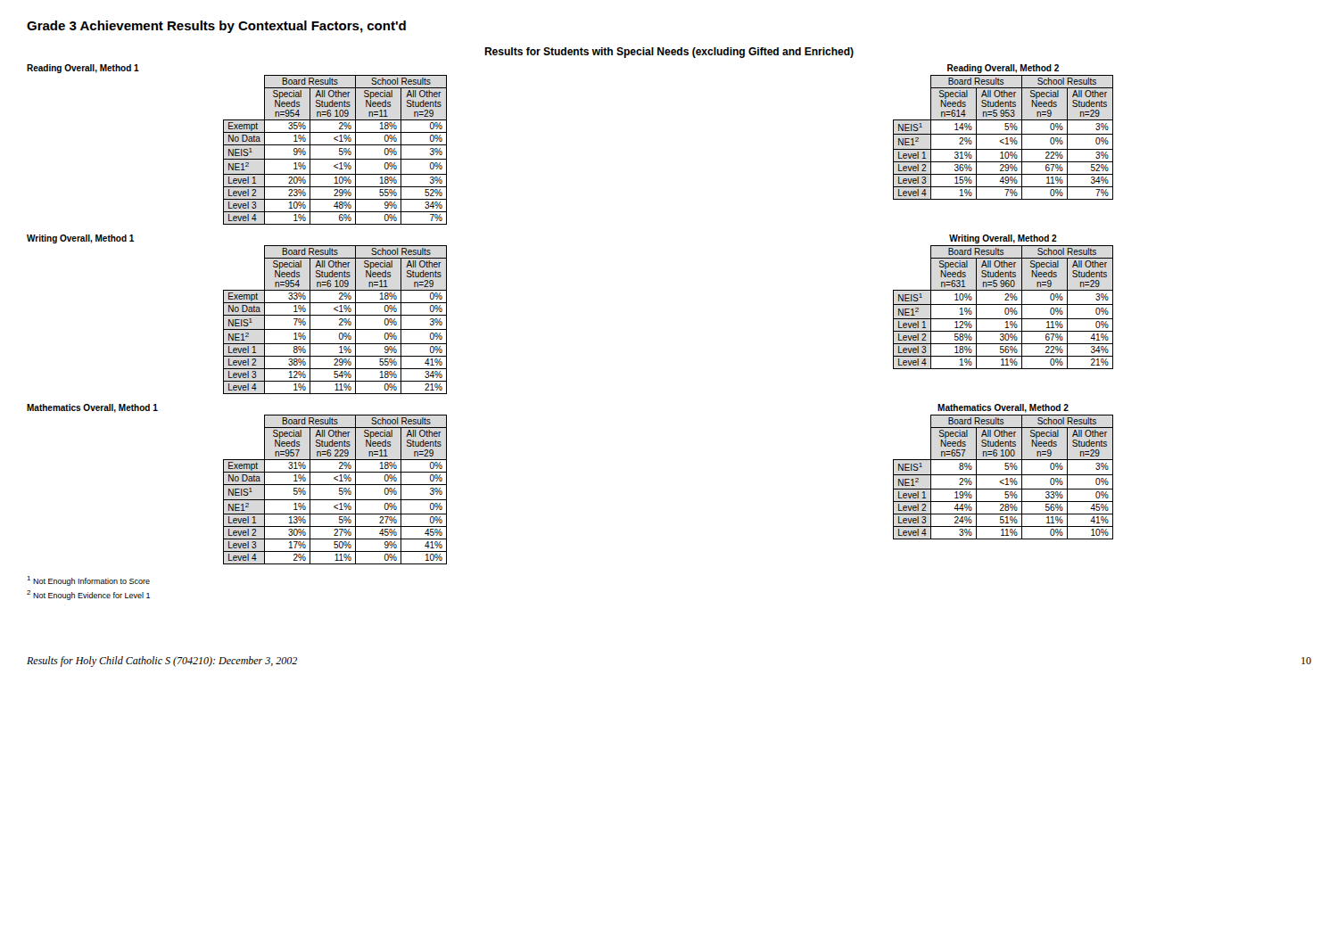Grade 3 Achievement Results by Contextual Factors, cont'd
Results for Students with Special Needs (excluding Gifted and Enriched)
Reading Overall, Method 1
| | Board Results | School Results |
| --- | --- | --- |
| | Special Needs n=954 | All Other Students n=6 109 | Special Needs n=11 | All Other Students n=29 |
| Exempt | 35% | 2% | 18% | 0% |
| No Data | 1% | <1% | 0% | 0% |
| NEIS 1 | 9% | 5% | 0% | 3% |
| NE1 2 | 1% | <1% | 0% | 0% |
| Level 1 | 20% | 10% | 18% | 3% |
| Level 2 | 23% | 29% | 55% | 52% |
| Level 3 | 10% | 48% | 9% | 34% |
| Level 4 | 1% | 6% | 0% | 7% |
Reading Overall, Method 2
| | Board Results | School Results |
| --- | --- | --- |
| | Special Needs n=614 | All Other Students n=5 953 | Special Needs n=9 | All Other Students n=29 |
| NEIS 1 | 14% | 5% | 0% | 3% |
| NE1 2 | 2% | <1% | 0% | 0% |
| Level 1 | 31% | 10% | 22% | 3% |
| Level 2 | 36% | 29% | 67% | 52% |
| Level 3 | 15% | 49% | 11% | 34% |
| Level 4 | 1% | 7% | 0% | 7% |
Writing Overall, Method 1
| | Board Results | School Results |
| --- | --- | --- |
| | Special Needs n=954 | All Other Students n=6 109 | Special Needs n=11 | All Other Students n=29 |
| Exempt | 33% | 2% | 18% | 0% |
| No Data | 1% | <1% | 0% | 0% |
| NEIS 1 | 7% | 2% | 0% | 3% |
| NE1 2 | 1% | 0% | 0% | 0% |
| Level 1 | 8% | 1% | 9% | 0% |
| Level 2 | 38% | 29% | 55% | 41% |
| Level 3 | 12% | 54% | 18% | 34% |
| Level 4 | 1% | 11% | 0% | 21% |
Writing Overall, Method 2
| | Board Results | School Results |
| --- | --- | --- |
| | Special Needs n=631 | All Other Students n=5 960 | Special Needs n=9 | All Other Students n=29 |
| NEIS 1 | 10% | 2% | 0% | 3% |
| NE1 2 | 1% | 0% | 0% | 0% |
| Level 1 | 12% | 1% | 11% | 0% |
| Level 2 | 58% | 30% | 67% | 41% |
| Level 3 | 18% | 56% | 22% | 34% |
| Level 4 | 1% | 11% | 0% | 21% |
Mathematics Overall, Method 1
| | Board Results | School Results |
| --- | --- | --- |
| | Special Needs n=957 | All Other Students n=6 229 | Special Needs n=11 | All Other Students n=29 |
| Exempt | 31% | 2% | 18% | 0% |
| No Data | 1% | <1% | 0% | 0% |
| NEIS 1 | 5% | 5% | 0% | 3% |
| NE1 2 | 1% | <1% | 0% | 0% |
| Level 1 | 13% | 5% | 27% | 0% |
| Level 2 | 30% | 27% | 45% | 45% |
| Level 3 | 17% | 50% | 9% | 41% |
| Level 4 | 2% | 11% | 0% | 10% |
Mathematics Overall, Method 2
| | Board Results | School Results |
| --- | --- | --- |
| | Special Needs n=657 | All Other Students n=6 100 | Special Needs n=9 | All Other Students n=29 |
| NEIS 1 | 8% | 5% | 0% | 3% |
| NE1 2 | 2% | <1% | 0% | 0% |
| Level 1 | 19% | 5% | 33% | 0% |
| Level 2 | 44% | 28% | 56% | 45% |
| Level 3 | 24% | 51% | 11% | 41% |
| Level 4 | 3% | 11% | 0% | 10% |
1 Not Enough Information to Score
2 Not Enough Evidence for Level 1
Results for Holy Child Catholic S (704210): December 3, 2002
10